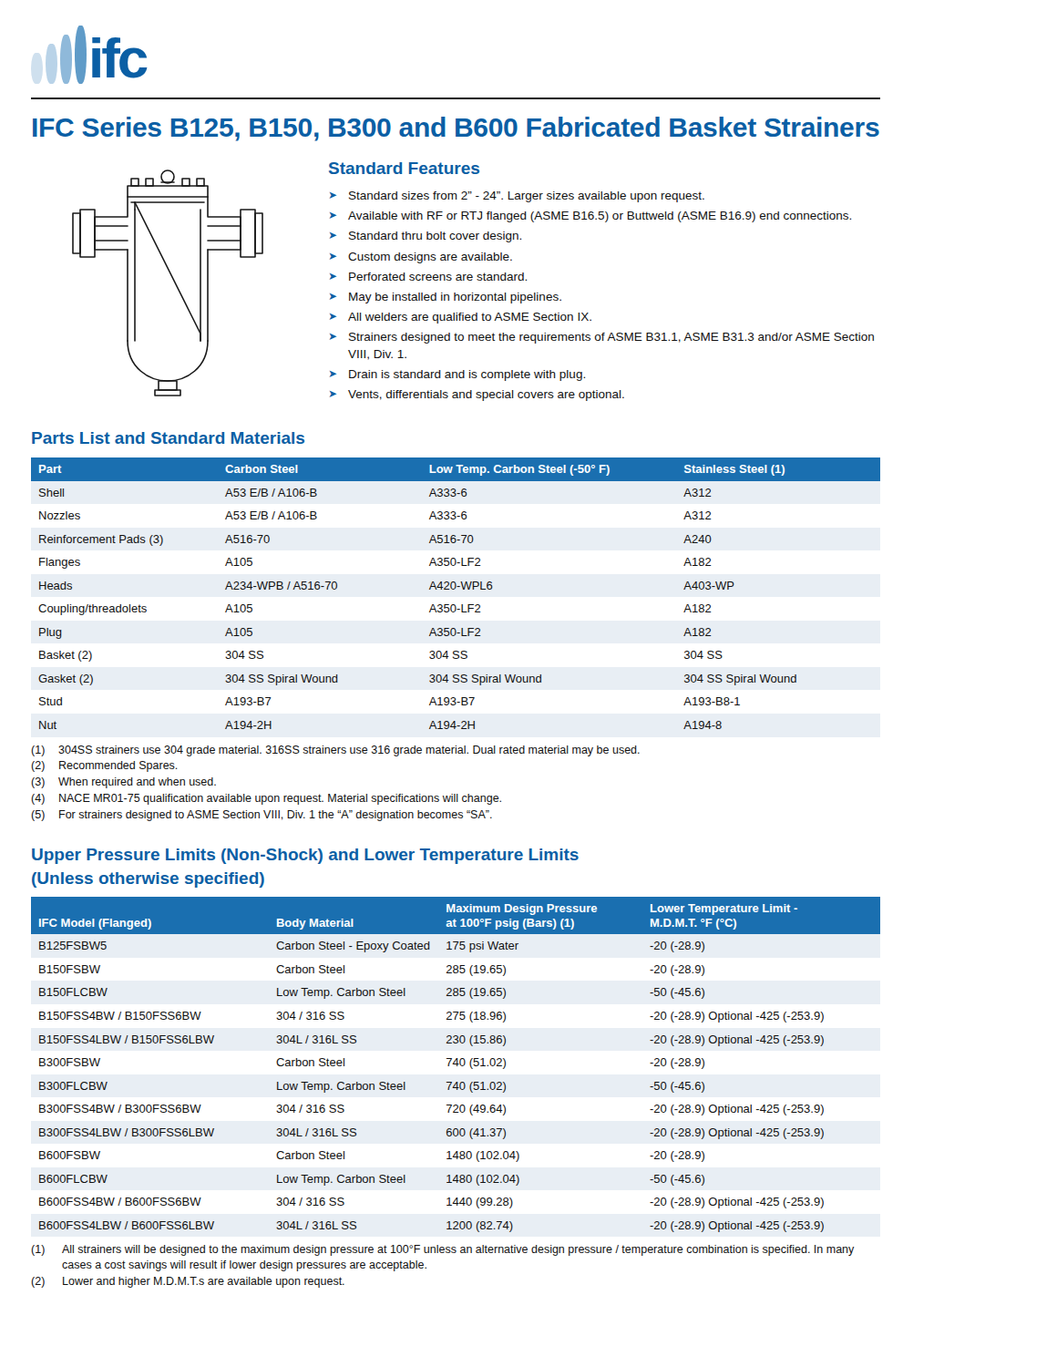ifc
IFC Series B125, B150, B300 and B600 Fabricated Basket Strainers
Standard Features
Standard sizes from 2” - 24”. Larger sizes available upon request.
Available with RF or RTJ flanged (ASME B16.5) or Buttweld (ASME B16.9) end connections.
Standard thru bolt cover design.
Custom designs are available.
Perforated screens are standard.
May be installed in horizontal pipelines.
All welders are qualified to ASME Section IX.
Strainers designed to meet the requirements of ASME B31.1, ASME B31.3 and/or ASME Section VIII, Div. 1.
Drain is standard and is complete with plug.
Vents, differentials and special covers are optional.
Parts List and Standard Materials
| Part | Carbon Steel | Low Temp. Carbon Steel (-50° F) | Stainless Steel (1) |
| --- | --- | --- | --- |
| Shell | A53 E/B / A106-B | A333-6 | A312 |
| Nozzles | A53 E/B / A106-B | A333-6 | A312 |
| Reinforcement Pads (3) | A516-70 | A516-70 | A240 |
| Flanges | A105 | A350-LF2 | A182 |
| Heads | A234-WPB / A516-70 | A420-WPL6 | A403-WP |
| Coupling/threadolets | A105 | A350-LF2 | A182 |
| Plug | A105 | A350-LF2 | A182 |
| Basket (2) | 304 SS | 304 SS | 304 SS |
| Gasket (2) | 304 SS Spiral Wound | 304 SS Spiral Wound | 304 SS Spiral Wound |
| Stud | A193-B7 | A193-B7 | A193-B8-1 |
| Nut | A194-2H | A194-2H | A194-8 |
304SS strainers use 304 grade material. 316SS strainers use 316 grade material. Dual rated material may be used.
Recommended Spares.
When required and when used.
NACE MR01-75 qualification available upon request. Material specifications will change.
For strainers designed to ASME Section VIII, Div. 1 the “A” designation becomes “SA”.
Upper Pressure Limits (Non-Shock) and Lower Temperature Limits (Unless otherwise specified)
| IFC Model (Flanged) | Body Material | Maximum Design Pressure at 100°F psig (Bars) (1) | Lower Temperature Limit - M.D.M.T. °F (°C) |
| --- | --- | --- | --- |
| B125FSBW5 | Carbon Steel - Epoxy Coated | 175 psi Water | -20 (-28.9) |
| B150FSBW | Carbon Steel | 285 (19.65) | -20 (-28.9) |
| B150FLCBW | Low Temp. Carbon Steel | 285 (19.65) | -50 (-45.6) |
| B150FSS4BW / B150FSS6BW | 304 / 316 SS | 275 (18.96) | -20 (-28.9) Optional -425 (-253.9) |
| B150FSS4LBW / B150FSS6LBW | 304L / 316L SS | 230 (15.86) | -20 (-28.9) Optional -425 (-253.9) |
| B300FSBW | Carbon Steel | 740 (51.02) | -20 (-28.9) |
| B300FLCBW | Low Temp. Carbon Steel | 740 (51.02) | -50 (-45.6) |
| B300FSS4BW / B300FSS6BW | 304 / 316 SS | 720 (49.64) | -20 (-28.9) Optional -425 (-253.9) |
| B300FSS4LBW / B300FSS6LBW | 304L / 316L SS | 600 (41.37) | -20 (-28.9) Optional -425 (-253.9) |
| B600FSBW | Carbon Steel | 1480 (102.04) | -20 (-28.9) |
| B600FLCBW | Low Temp. Carbon Steel | 1480 (102.04) | -50 (-45.6) |
| B600FSS4BW / B600FSS6BW | 304 / 316 SS | 1440 (99.28) | -20 (-28.9) Optional -425 (-253.9) |
| B600FSS4LBW / B600FSS6LBW | 304L / 316L SS | 1200 (82.74) | -20 (-28.9) Optional -425 (-253.9) |
All strainers will be designed to the maximum design pressure at 100°F unless an alternative design pressure / temperature combination is specified. In many cases a cost savings will result if lower design pressures are acceptable.
Lower and higher M.D.M.T.s are available upon request.